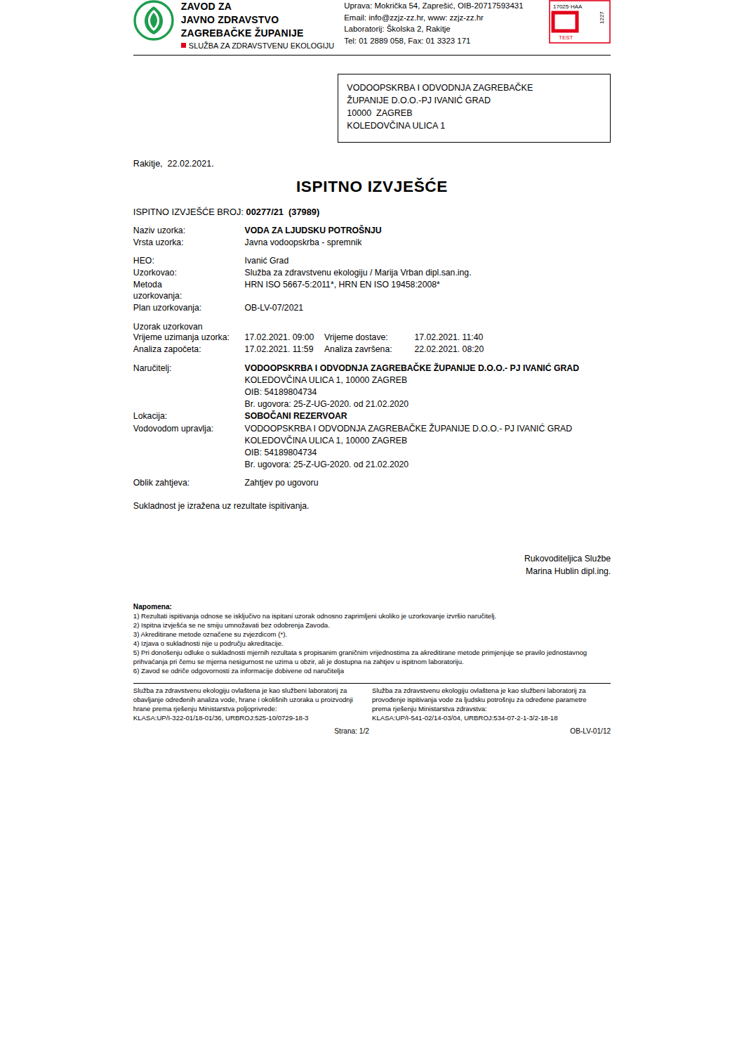ZAVOD ZA
JAVNO ZDRAVSTVO
ZAGREBAČKE ŽUPANIJE
SLUŽBA ZA ZDRAVSTVENU EKOLOGIJU
Uprava: Mokrička 54, Zaprešić, OIB-20717593431
Email: info@zzjz-zz.hr, www: zzjz-zz.hr
Laboratorij: Školska 2, Rakitje
Tel: 01 2889 058, Fax: 01 3323 171
17025·HAA 1227 TEST
VODOOPSKRBA I ODVODNJA ZAGREBAČKE
ŽUPANIJE D.O.O.-PJ IVANIĆ GRAD
10000 ZAGREB
KOLEDOVČINA ULICA 1
Rakitje, 22.02.2021.
ISPITNO IZVJEŠĆE
ISPITNO IZVJEŠĆE BROJ: 00277/21 (37989)
| Naziv uzorka: | VODA ZA LJUDSKU POTROŠNJU |
| Vrsta uzorka: | Javna vodoopskrba - spremnik |
| HEO: | Ivanić Grad |
| Uzorkovao: | Služba za zdravstvenu ekologiju / Marija Vrban dipl.san.ing. |
| Metoda uzorkovanja: | HRN ISO 5667-5:2011*, HRN EN ISO 19458:2008* |
| Plan uzorkovanja: | OB-LV-07/2021 |
Uzorak uzorkovan
| Vrijeme uzimanja uzorka: | 17.02.2021. 09:00 | Vrijeme dostave: | 17.02.2021. 11:40 |
| Analiza započeta: | 17.02.2021. 11:59 | Analiza završena: | 22.02.2021. 08:20 |
| Naručitelj: | VODOOPSKRBA I ODVODNJA ZAGREBAČKE ŽUPANIJE D.O.O.- PJ IVANIĆ GRAD |
| | KOLEDOVČINA ULICA 1, 10000 ZAGREB |
| | OIB: 54189804734 |
| | Br. ugovora: 25-Z-UG-2020. od 21.02.2020 |
| Lokacija: | SOBOČANI REZERVOAR |
| Vodovodom upravlja: | VODOOPSKRBA I ODVODNJA ZAGREBAČKE ŽUPANIJE D.O.O.- PJ IVANIĆ GRAD |
| | KOLEDOVČINA ULICA 1, 10000 ZAGREB |
| | OIB: 54189804734 |
| | Br. ugovora: 25-Z-UG-2020. od 21.02.2020 |
| Oblik zahtjeva: | Zahtjev po ugovoru |
Sukladnost je izražena uz rezultate ispitivanja.
Rukovoditeljica Službe
Marina Hublin dipl.ing.
Napomena:
1) Rezultati ispitivanja odnose se isključivo na ispitani uzorak odnosno zaprimljeni ukoliko je uzorkovanje izvršio naručitelj.
2) Ispitna izvješća se ne smiju umnožavati bez odobrenja Zavoda.
3) Akreditirane metode označene su zvjezdicom (*).
4) Izjava o sukladnosti nije u području akreditacije.
5) Pri donošenju odluke o sukladnosti mjernih rezultata s propisanim graničnim vrijednostima za akreditirane metode primjenjuje se pravilo jednostavnog prihvaćanja pri čemu se mjerna nesigurnost ne uzima u obzir, ali je dostupna na zahtjev u ispitnom laboratoriju.
6) Zavod se odriče odgovornosti za informacije dobivene od naručitelja
Služba za zdravstvenu ekologiju ovlaštena je kao službeni laboratorij za obavljanje određenih analiza vode, hrane i okolišnih uzoraka u proizvodnji hrane prema rješenju Ministarstva poljoprivrede:
KLASA:UP/I-322-01/18-01/36, URBROJ:525-10/0729-18-3
Služba za zdravstvenu ekologiju ovlaštena je kao službeni laboratorij za provođenje ispitivanja vode za ljudsku potrošnju za određene parametre prema rješenju Ministarstva zdravstva:
KLASA:UP/I-541-02/14-03/04, URBROJ:534-07-2-1-3/2-18-18
Strana: 1/2
OB-LV-01/12